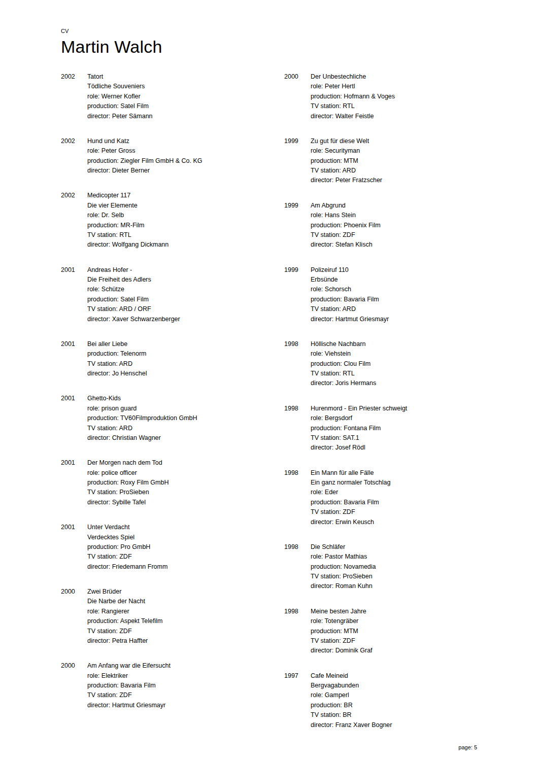CV
Martin Walch
2002
Tatort
Tödliche Souveniers
role: Werner Kofler
production: Satel Film
director: Peter Sämann
2002
Hund und Katz
role: Peter Gross
production: Ziegler Film GmbH & Co. KG
director: Dieter Berner
2002
Medicopter 117
Die vier Elemente
role: Dr. Selb
production: MR-Film
TV station: RTL
director: Wolfgang Dickmann
2001
Andreas Hofer -
Die Freiheit des Adlers
role: Schütze
production: Satel Film
TV station: ARD / ORF
director: Xaver Schwarzenberger
2001
Bei aller Liebe
production: Telenorm
TV station: ARD
director: Jo Henschel
2001
Ghetto-Kids
role: prison guard
production: TV60Filmproduktion GmbH
TV station: ARD
director: Christian Wagner
2001
Der Morgen nach dem Tod
role: police officer
production: Roxy Film GmbH
TV station: ProSieben
director: Sybille Tafel
2001
Unter Verdacht
Verdecktes Spiel
production: Pro GmbH
TV station: ZDF
director: Friedemann Fromm
2000
Zwei Brüder
Die Narbe der Nacht
role: Rangierer
production: Aspekt Telefilm
TV station: ZDF
director: Petra Haffter
2000
Am Anfang war die Eifersucht
role: Elektriker
production: Bavaria Film
TV station: ZDF
director: Hartmut Griesmayr
2000
Der Unbestechliche
role: Peter Hertl
production: Hofmann & Voges
TV station: RTL
director: Walter Feistle
1999
Zu gut für diese Welt
role: Securityman
production: MTM
TV station: ARD
director: Peter Fratzscher
1999
Am Abgrund
role: Hans Stein
production: Phoenix Film
TV station: ZDF
director: Stefan Klisch
1999
Polizeiruf 110
Erbsünde
role: Schorsch
production: Bavaria Film
TV station: ARD
director: Hartmut Griesmayr
1998
Höllische Nachbarn
role: Viehstein
production: Clou Film
TV station: RTL
director: Joris Hermans
1998
Hurenmord - Ein Priester schweigt
role: Bergsdorf
production: Fontana Film
TV station: SAT.1
director: Josef Rödl
1998
Ein Mann für alle Fälle
Ein ganz normaler Totschlag
role: Eder
production: Bavaria Film
TV station: ZDF
director: Erwin Keusch
1998
Die Schläfer
role: Pastor Mathias
production: Novamedia
TV station: ProSieben
director: Roman Kuhn
1998
Meine besten Jahre
role: Totengräber
production: MTM
TV station: ZDF
director: Dominik Graf
1997
Cafe Meineid
Bergvagabunden
role: Gamperl
production: BR
TV station: BR
director: Franz Xaver Bogner
page: 5